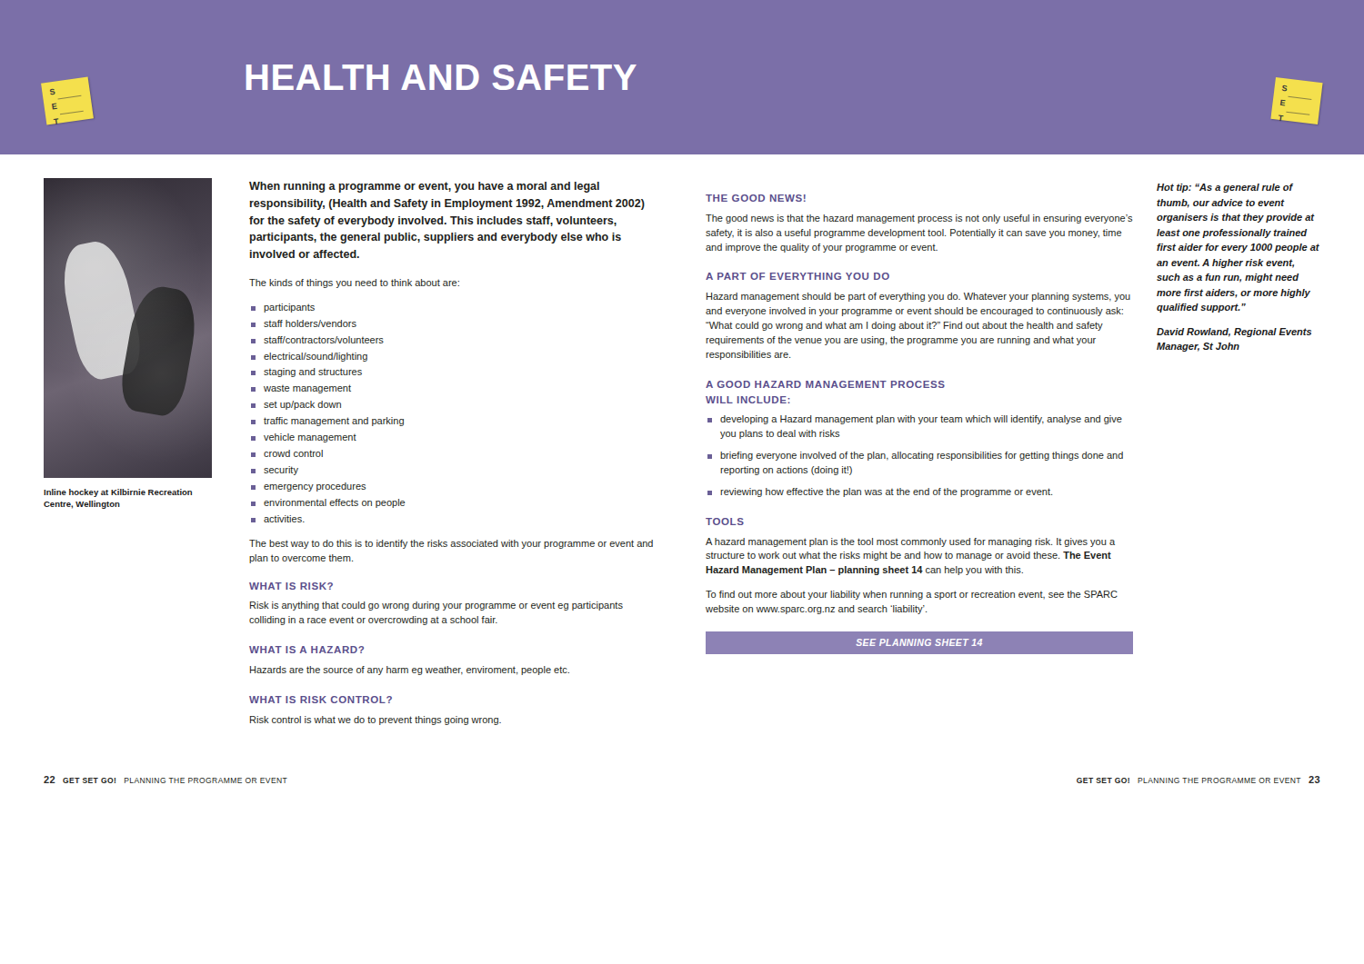S E T
Health and Safety
S E T
Inline hockey at Kilbirnie Recreation
Centre, Wellington
When running a programme or event, you have a moral and legal responsibility, (Health and Safety in Employment 1992, Amendment 2002) for the safety of everybody involved. This includes staff, volunteers, participants, the general public, suppliers and everybody else who is involved or affected.
The kinds of things you need to think about are:
participants
staff holders/vendors
staff/contractors/volunteers
electrical/sound/lighting
staging and structures
waste management
set up/pack down
traffic management and parking
vehicle management
crowd control
security
emergency procedures
environmental effects on people
activities.
The best way to do this is to identify the risks associated with your programme or event and plan to overcome them.
What is risk?
Risk is anything that could go wrong during your programme or event eg participants colliding in a race event or overcrowding at a school fair.
What is a hazard?
Hazards are the source of any harm eg weather, enviroment, people etc.
What is risk control?
Risk control is what we do to prevent things going wrong.
The good news!
The good news is that the hazard management process is not only useful in ensuring everyone’s safety, it is also a useful programme development tool. Potentially it can save you money, time and improve the quality of your programme or event.
A part of everything you do
Hazard management should be part of everything you do. Whatever your planning systems, you and everyone involved in your programme or event should be encouraged to continuously ask: “What could go wrong and what am I doing about it?” Find out about the health and safety requirements of the venue you are using, the programme you are running and what your responsibilities are.
A good hazard management process
will include:
developing a Hazard management plan with your team which will identify, analyse and give you plans to deal with risks
briefing everyone involved of the plan, allocating responsibilities for getting things done and reporting on actions (doing it!)
reviewing how effective the plan was at the end of the programme or event.
Tools
A hazard management plan is the tool most commonly used for managing risk. It gives you a structure to work out what the risks might be and how to manage or avoid these. The Event Hazard Management Plan – planning sheet 14 can help you with this.
To find out more about your liability when running a sport or recreation event, see the SPARC website on www.sparc.org.nz and search ‘liability’.
SEE PLANNING SHEET 14
Hot tip: “As a general rule of thumb, our advice to event organisers is that they provide at least one professionally trained first aider for every 1000 people at an event. A higher risk event, such as a fun run, might need more first aiders, or more highly qualified support.” David Rowland, Regional Events Manager, St John
22 GET SET GO! PLANNING THE PROGRAMME OR EVENT
GET SET GO! PLANNING THE PROGRAMME OR EVENT 23